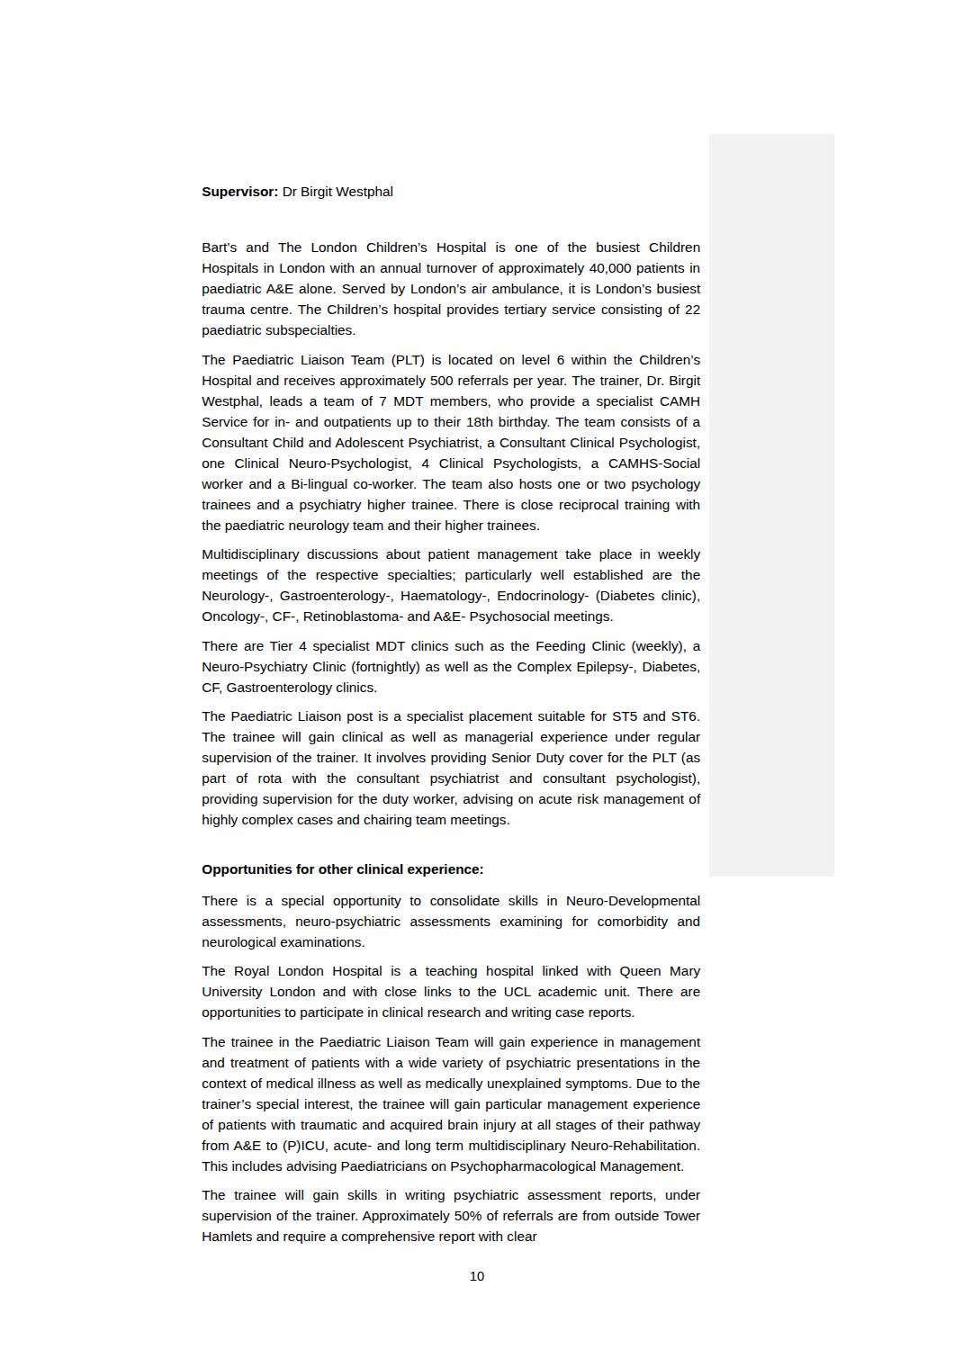Supervisor: Dr Birgit Westphal
Bart’s and The London Children’s Hospital is one of the busiest Children Hospitals in London with an annual turnover of approximately 40,000 patients in paediatric A&E alone. Served by London’s air ambulance, it is London’s busiest trauma centre. The Children’s hospital provides tertiary service consisting of 22 paediatric subspecialties.
The Paediatric Liaison Team (PLT) is located on level 6 within the Children’s Hospital and receives approximately 500 referrals per year. The trainer, Dr. Birgit Westphal, leads a team of 7 MDT members, who provide a specialist CAMH Service for in- and outpatients up to their 18th birthday. The team consists of a Consultant Child and Adolescent Psychiatrist, a Consultant Clinical Psychologist, one Clinical Neuro-Psychologist, 4 Clinical Psychologists, a CAMHS-Social worker and a Bi-lingual co-worker. The team also hosts one or two psychology trainees and a psychiatry higher trainee. There is close reciprocal training with the paediatric neurology team and their higher trainees.
Multidisciplinary discussions about patient management take place in weekly meetings of the respective specialties; particularly well established are the Neurology-, Gastroenterology-, Haematology-, Endocrinology- (Diabetes clinic), Oncology-, CF-, Retinoblastoma- and A&E- Psychosocial meetings.
There are Tier 4 specialist MDT clinics such as the Feeding Clinic (weekly), a Neuro-Psychiatry Clinic (fortnightly) as well as the Complex Epilepsy-, Diabetes, CF, Gastroenterology clinics.
The Paediatric Liaison post is a specialist placement suitable for ST5 and ST6. The trainee will gain clinical as well as managerial experience under regular supervision of the trainer. It involves providing Senior Duty cover for the PLT (as part of rota with the consultant psychiatrist and consultant psychologist), providing supervision for the duty worker, advising on acute risk management of highly complex cases and chairing team meetings.
Opportunities for other clinical experience:
There is a special opportunity to consolidate skills in Neuro-Developmental assessments, neuro-psychiatric assessments examining for comorbidity and neurological examinations.
The Royal London Hospital is a teaching hospital linked with Queen Mary University London and with close links to the UCL academic unit. There are opportunities to participate in clinical research and writing case reports.
The trainee in the Paediatric Liaison Team will gain experience in management and treatment of patients with a wide variety of psychiatric presentations in the context of medical illness as well as medically unexplained symptoms. Due to the trainer’s special interest, the trainee will gain particular management experience of patients with traumatic and acquired brain injury at all stages of their pathway from A&E to (P)ICU, acute- and long term multidisciplinary Neuro-Rehabilitation. This includes advising Paediatricians on Psychopharmacological Management.
The trainee will gain skills in writing psychiatric assessment reports, under supervision of the trainer. Approximately 50% of referrals are from outside Tower Hamlets and require a comprehensive report with clear
10